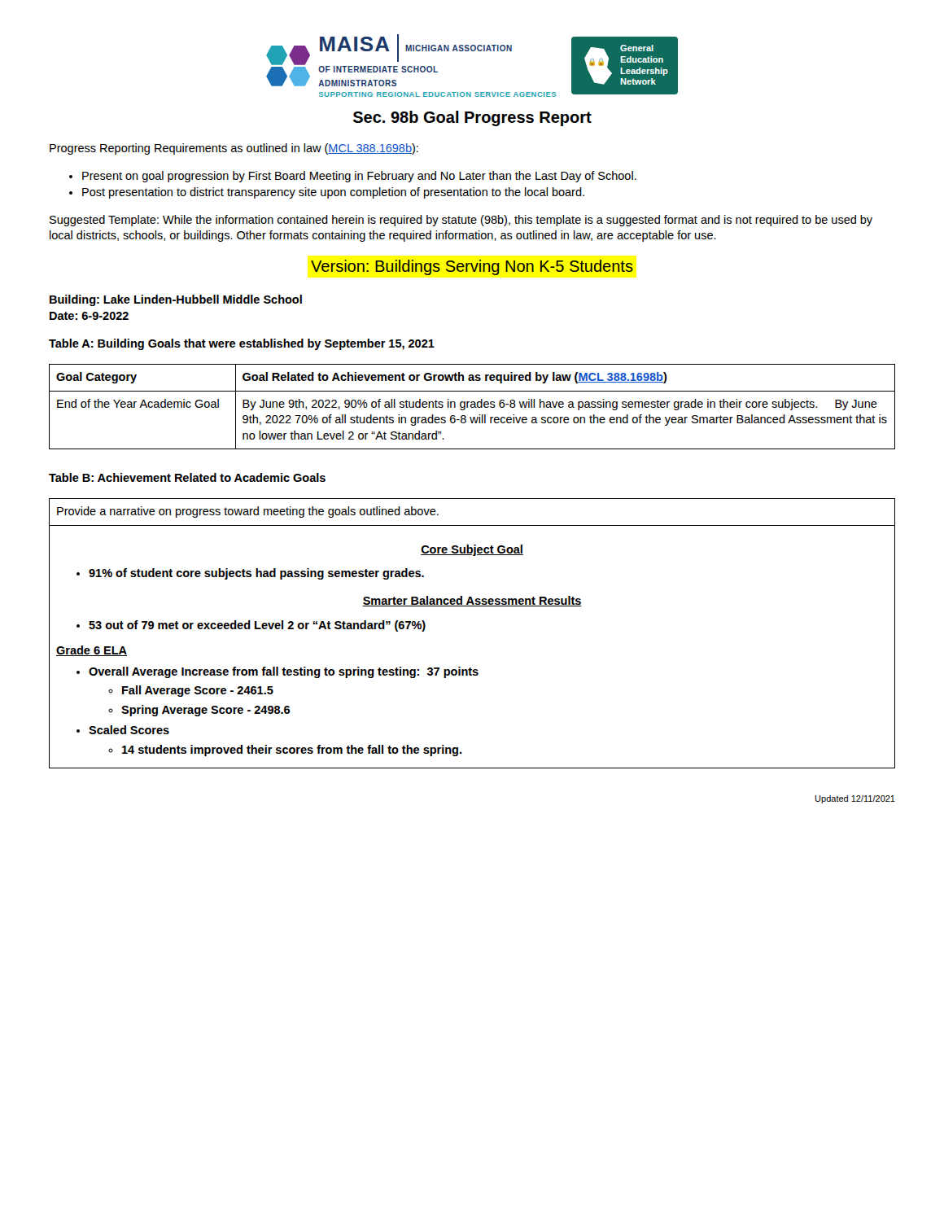MAISA MICHIGAN ASSOCIATION
OF INTERMEDIATE SCHOOL
ADMINISTRATORS
SUPPORTING REGIONAL EDUCATION SERVICE AGENCIES
🔒🔒
General
Education
Leadership
Network
Sec. 98b Goal Progress Report
Progress Reporting Requirements as outlined in law (MCL 388.1698b):
Present on goal progression by First Board Meeting in February and No Later than the Last Day of School.
Post presentation to district transparency site upon completion of presentation to the local board.
Suggested Template: While the information contained herein is required by statute (98b), this template is a suggested format and is not required to be used by local districts, schools, or buildings. Other formats containing the required information, as outlined in law, are acceptable for use.
Version: Buildings Serving Non K-5 Students
Building: Lake Linden-Hubbell Middle School
Date: 6-9-2022
Table A: Building Goals that were established by September 15, 2021
| Goal Category | Goal Related to Achievement or Growth as required by law ( MCL 388.1698b ) |
| --- | --- |
| End of the Year Academic Goal | By June 9th, 2022, 90% of all students in grades 6-8 will have a passing semester grade in their core subjects. By June 9th, 2022 70% of all students in grades 6-8 will receive a score on the end of the year Smarter Balanced Assessment that is no lower than Level 2 or “At Standard”. |
Table B: Achievement Related to Academic Goals
| Provide a narrative on progress toward meeting the goals outlined above. |
| Core Subject Goal 91% of student core subjects had passing semester grades. Smarter Balanced Assessment Results 53 out of 79 met or exceeded Level 2 or “At Standard” (67%) Grade 6 ELA Overall Average Increase from fall testing to spring testing: 37 points Fall Average Score - 2461.5 Spring Average Score - 2498.6 Scaled Scores 14 students improved their scores from the fall to the spring. |
Updated 12/11/2021